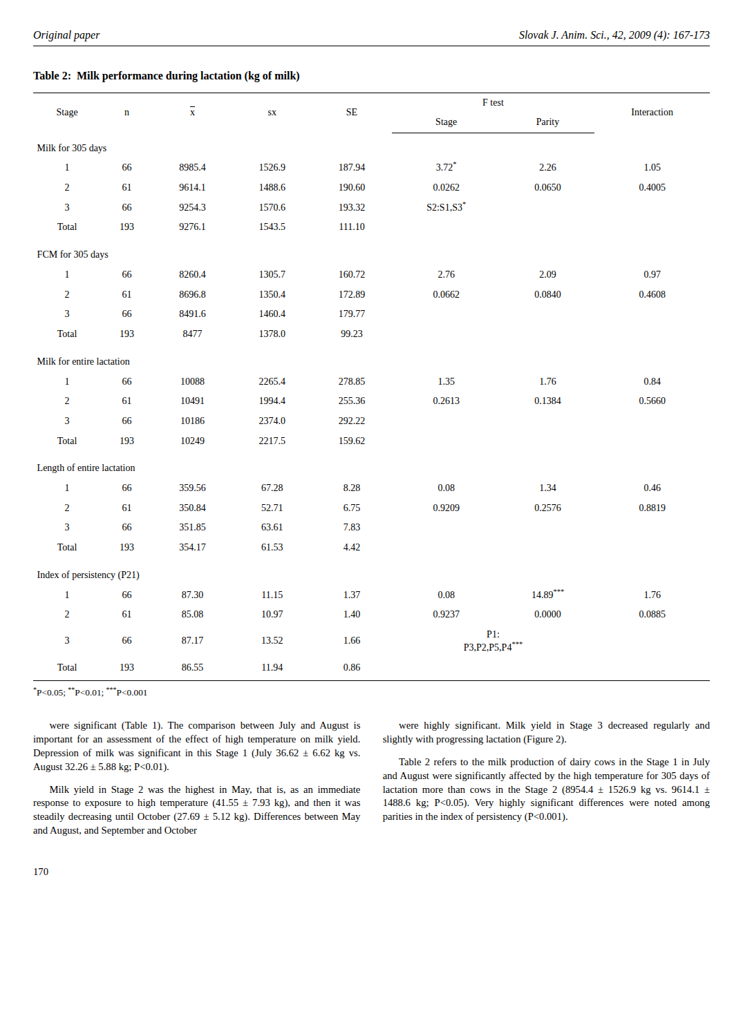Original paper
Slovak J. Anim. Sci., 42, 2009 (4): 167-173
Table 2: Milk performance during lactation (kg of milk)
| Stage | n | x | sx | SE | F test | Interaction |
| --- | --- | --- | --- | --- | --- | --- |
| Stage | Parity |
| Milk for 305 days |
| 1 | 66 | 8985.4 | 1526.9 | 187.94 | 3.72 * | 2.26 | 1.05 |
| 2 | 61 | 9614.1 | 1488.6 | 190.60 | 0.0262 | 0.0650 | 0.4005 |
| 3 | 66 | 9254.3 | 1570.6 | 193.32 | S2:S1,S3 * | | |
| Total | 193 | 9276.1 | 1543.5 | 111.10 | | | |
| FCM for 305 days |
| 1 | 66 | 8260.4 | 1305.7 | 160.72 | 2.76 | 2.09 | 0.97 |
| 2 | 61 | 8696.8 | 1350.4 | 172.89 | 0.0662 | 0.0840 | 0.4608 |
| 3 | 66 | 8491.6 | 1460.4 | 179.77 | | | |
| Total | 193 | 8477 | 1378.0 | 99.23 | | | |
| Milk for entire lactation |
| 1 | 66 | 10088 | 2265.4 | 278.85 | 1.35 | 1.76 | 0.84 |
| 2 | 61 | 10491 | 1994.4 | 255.36 | 0.2613 | 0.1384 | 0.5660 |
| 3 | 66 | 10186 | 2374.0 | 292.22 | | | |
| Total | 193 | 10249 | 2217.5 | 159.62 | | | |
| Length of entire lactation |
| 1 | 66 | 359.56 | 67.28 | 8.28 | 0.08 | 1.34 | 0.46 |
| 2 | 61 | 350.84 | 52.71 | 6.75 | 0.9209 | 0.2576 | 0.8819 |
| 3 | 66 | 351.85 | 63.61 | 7.83 | | | |
| Total | 193 | 354.17 | 61.53 | 4.42 | | | |
| Index of persistency (P21) |
| 1 | 66 | 87.30 | 11.15 | 1.37 | 0.08 | 14.89 *** | 1.76 |
| 2 | 61 | 85.08 | 10.97 | 1.40 | 0.9237 | 0.0000 | 0.0885 |
| 3 | 66 | 87.17 | 13.52 | 1.66 | P1: P3,P2,P5,P4 *** | |
| Total | 193 | 86.55 | 11.94 | 0.86 | | | |
*P<0.05; **P<0.01; ***P<0.001
were significant (Table 1). The comparison between July and August is important for an assessment of the effect of high temperature on milk yield. Depression of milk was significant in this Stage 1 (July 36.62 ± 6.62 kg vs. August 32.26 ± 5.88 kg; P<0.01).
Milk yield in Stage 2 was the highest in May, that is, as an immediate response to exposure to high temperature (41.55 ± 7.93 kg), and then it was steadily decreasing until October (27.69 ± 5.12 kg). Differences between May and August, and September and October
were highly significant. Milk yield in Stage 3 decreased regularly and slightly with progressing lactation (Figure 2).
Table 2 refers to the milk production of dairy cows in the Stage 1 in July and August were significantly affected by the high temperature for 305 days of lactation more than cows in the Stage 2 (8954.4 ± 1526.9 kg vs. 9614.1 ± 1488.6 kg; P<0.05). Very highly significant differences were noted among parities in the index of persistency (P<0.001).
170